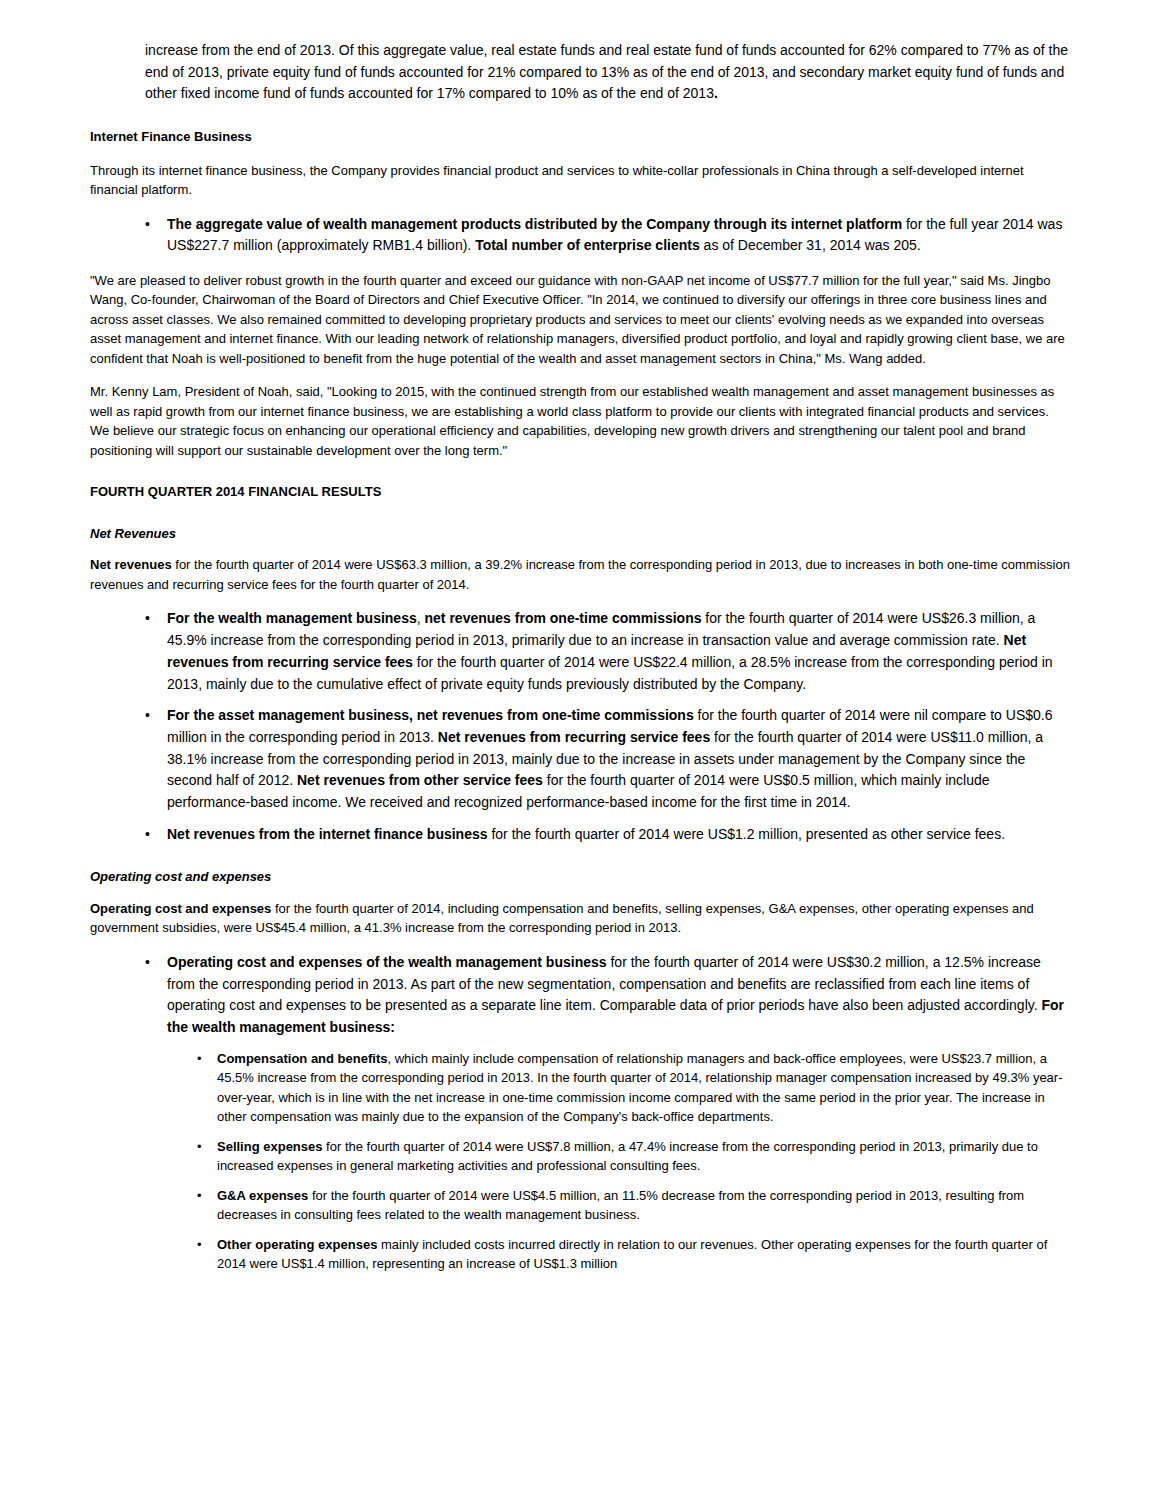increase from the end of 2013. Of this aggregate value, real estate funds and real estate fund of funds accounted for 62% compared to 77% as of the end of 2013, private equity fund of funds accounted for 21% compared to 13% as of the end of 2013, and secondary market equity fund of funds and other fixed income fund of funds accounted for 17% compared to 10% as of the end of 2013.
Internet Finance Business
Through its internet finance business, the Company provides financial product and services to white-collar professionals in China through a self-developed internet financial platform.
The aggregate value of wealth management products distributed by the Company through its internet platform for the full year 2014 was US$227.7 million (approximately RMB1.4 billion). Total number of enterprise clients as of December 31, 2014 was 205.
"We are pleased to deliver robust growth in the fourth quarter and exceed our guidance with non-GAAP net income of US$77.7 million for the full year," said Ms. Jingbo Wang, Co-founder, Chairwoman of the Board of Directors and Chief Executive Officer. "In 2014, we continued to diversify our offerings in three core business lines and across asset classes. We also remained committed to developing proprietary products and services to meet our clients' evolving needs as we expanded into overseas asset management and internet finance. With our leading network of relationship managers, diversified product portfolio, and loyal and rapidly growing client base, we are confident that Noah is well-positioned to benefit from the huge potential of the wealth and asset management sectors in China," Ms. Wang added.
Mr. Kenny Lam, President of Noah, said, "Looking to 2015, with the continued strength from our established wealth management and asset management businesses as well as rapid growth from our internet finance business, we are establishing a world class platform to provide our clients with integrated financial products and services. We believe our strategic focus on enhancing our operational efficiency and capabilities, developing new growth drivers and strengthening our talent pool and brand positioning will support our sustainable development over the long term."
FOURTH QUARTER 2014 FINANCIAL RESULTS
Net Revenues
Net revenues for the fourth quarter of 2014 were US$63.3 million, a 39.2% increase from the corresponding period in 2013, due to increases in both one-time commission revenues and recurring service fees for the fourth quarter of 2014.
For the wealth management business, net revenues from one-time commissions for the fourth quarter of 2014 were US$26.3 million, a 45.9% increase from the corresponding period in 2013, primarily due to an increase in transaction value and average commission rate. Net revenues from recurring service fees for the fourth quarter of 2014 were US$22.4 million, a 28.5% increase from the corresponding period in 2013, mainly due to the cumulative effect of private equity funds previously distributed by the Company.
For the asset management business, net revenues from one-time commissions for the fourth quarter of 2014 were nil compare to US$0.6 million in the corresponding period in 2013. Net revenues from recurring service fees for the fourth quarter of 2014 were US$11.0 million, a 38.1% increase from the corresponding period in 2013, mainly due to the increase in assets under management by the Company since the second half of 2012. Net revenues from other service fees for the fourth quarter of 2014 were US$0.5 million, which mainly include performance-based income. We received and recognized performance-based income for the first time in 2014.
Net revenues from the internet finance business for the fourth quarter of 2014 were US$1.2 million, presented as other service fees.
Operating cost and expenses
Operating cost and expenses for the fourth quarter of 2014, including compensation and benefits, selling expenses, G&A expenses, other operating expenses and government subsidies, were US$45.4 million, a 41.3% increase from the corresponding period in 2013.
Operating cost and expenses of the wealth management business for the fourth quarter of 2014 were US$30.2 million, a 12.5% increase from the corresponding period in 2013. As part of the new segmentation, compensation and benefits are reclassified from each line items of operating cost and expenses to be presented as a separate line item. Comparable data of prior periods have also been adjusted accordingly. For the wealth management business:
Compensation and benefits, which mainly include compensation of relationship managers and back-office employees, were US$23.7 million, a 45.5% increase from the corresponding period in 2013. In the fourth quarter of 2014, relationship manager compensation increased by 49.3% year-over-year, which is in line with the net increase in one-time commission income compared with the same period in the prior year. The increase in other compensation was mainly due to the expansion of the Company's back-office departments.
Selling expenses for the fourth quarter of 2014 were US$7.8 million, a 47.4% increase from the corresponding period in 2013, primarily due to increased expenses in general marketing activities and professional consulting fees.
G&A expenses for the fourth quarter of 2014 were US$4.5 million, an 11.5% decrease from the corresponding period in 2013, resulting from decreases in consulting fees related to the wealth management business.
Other operating expenses mainly included costs incurred directly in relation to our revenues. Other operating expenses for the fourth quarter of 2014 were US$1.4 million, representing an increase of US$1.3 million